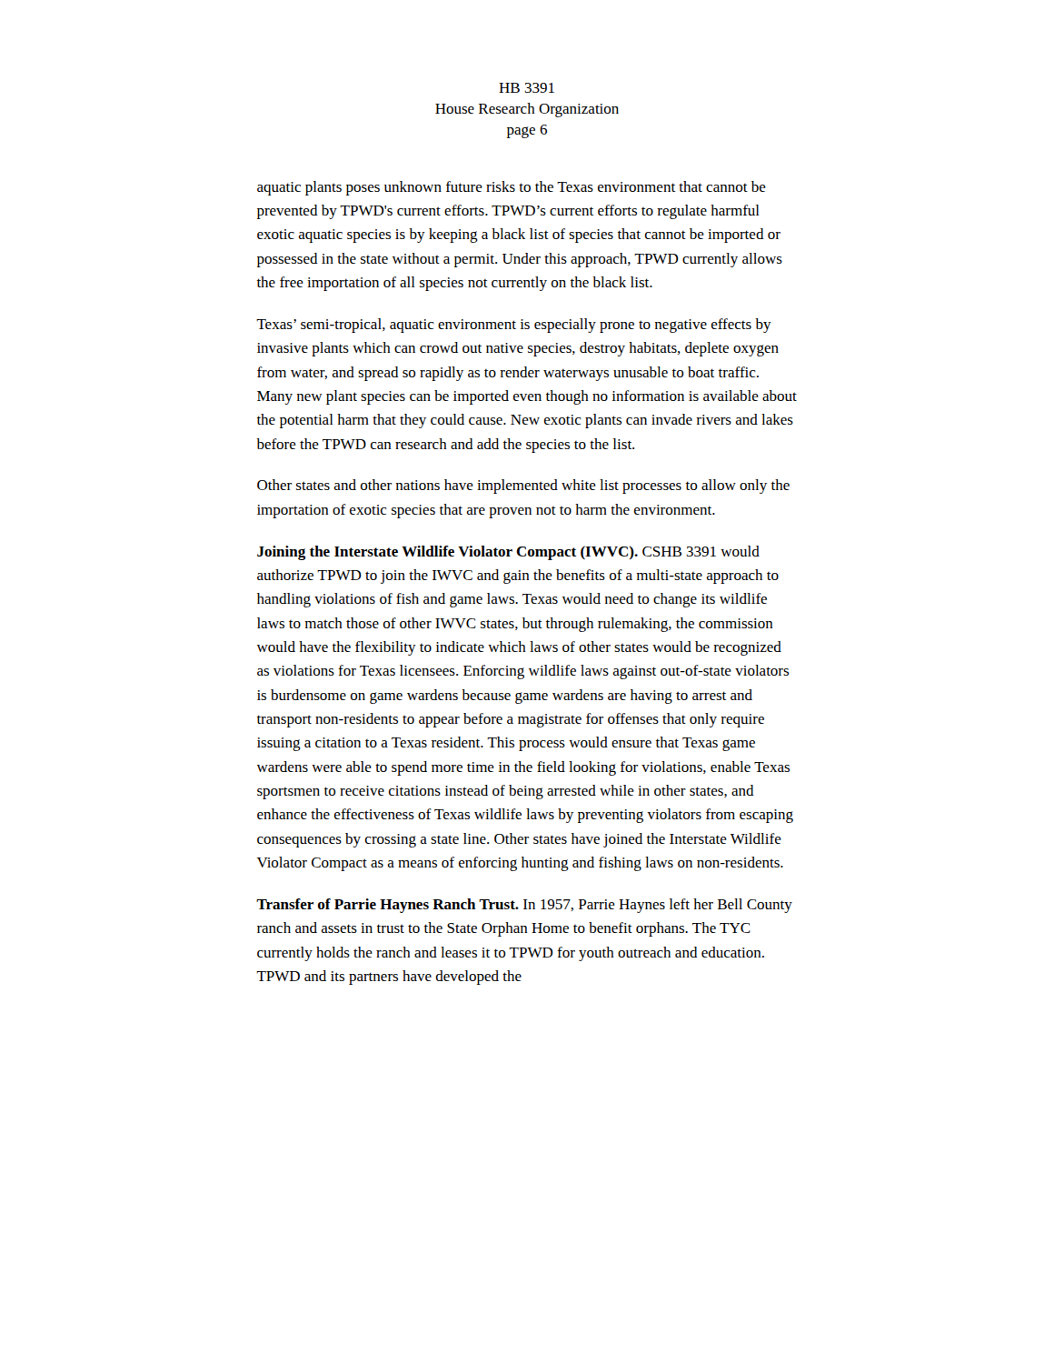HB 3391 House Research Organization page 6
aquatic plants poses unknown future risks to the Texas environment that cannot be prevented by TPWD's current efforts. TPWD’s current efforts to regulate harmful exotic aquatic species is by keeping a black list of species that cannot be imported or possessed in the state without a permit. Under this approach, TPWD currently allows the free importation of all species not currently on the black list.
Texas’ semi-tropical, aquatic environment is especially prone to negative effects by invasive plants which can crowd out native species, destroy habitats, deplete oxygen from water, and spread so rapidly as to render waterways unusable to boat traffic. Many new plant species can be imported even though no information is available about the potential harm that they could cause. New exotic plants can invade rivers and lakes before the TPWD can research and add the species to the list.
Other states and other nations have implemented white list processes to allow only the importation of exotic species that are proven not to harm the environment.
Joining the Interstate Wildlife Violator Compact (IWVC). CSHB 3391 would authorize TPWD to join the IWVC and gain the benefits of a multi-state approach to handling violations of fish and game laws. Texas would need to change its wildlife laws to match those of other IWVC states, but through rulemaking, the commission would have the flexibility to indicate which laws of other states would be recognized as violations for Texas licensees. Enforcing wildlife laws against out-of-state violators is burdensome on game wardens because game wardens are having to arrest and transport non-residents to appear before a magistrate for offenses that only require issuing a citation to a Texas resident. This process would ensure that Texas game wardens were able to spend more time in the field looking for violations, enable Texas sportsmen to receive citations instead of being arrested while in other states, and enhance the effectiveness of Texas wildlife laws by preventing violators from escaping consequences by crossing a state line. Other states have joined the Interstate Wildlife Violator Compact as a means of enforcing hunting and fishing laws on non-residents.
Transfer of Parrie Haynes Ranch Trust. In 1957, Parrie Haynes left her Bell County ranch and assets in trust to the State Orphan Home to benefit orphans. The TYC currently holds the ranch and leases it to TPWD for youth outreach and education. TPWD and its partners have developed the